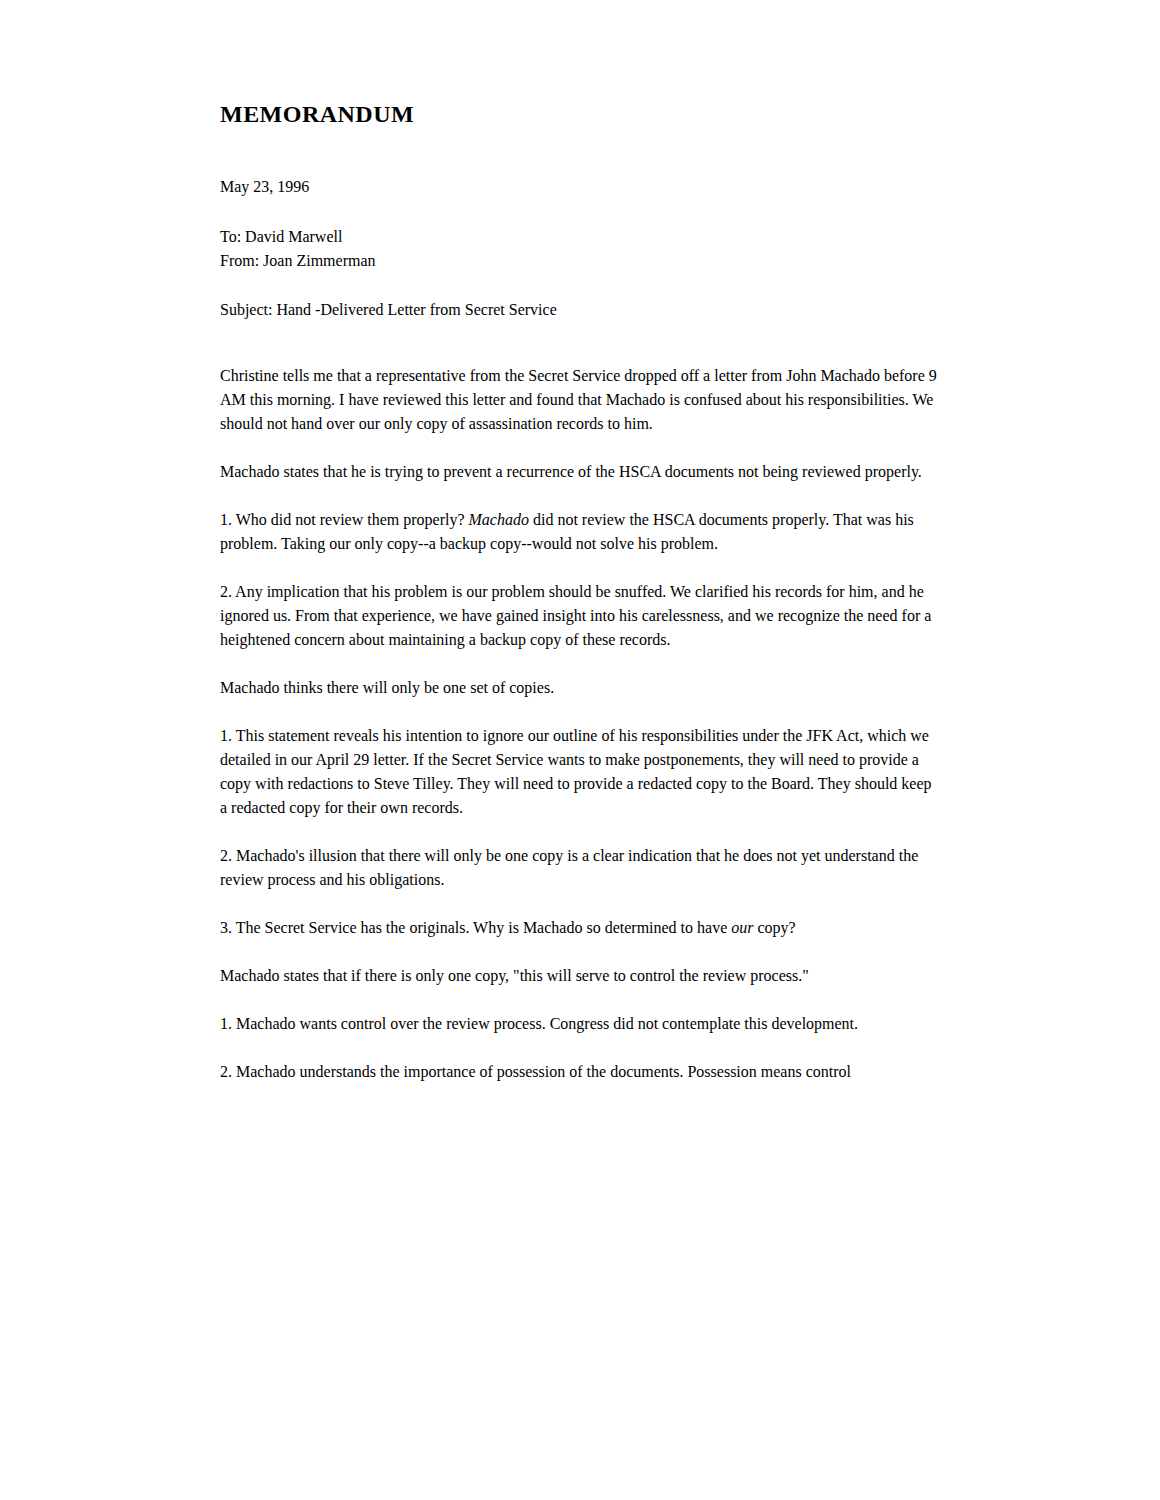MEMORANDUM
May 23, 1996
To: David Marwell
From: Joan Zimmerman
Subject: Hand -Delivered Letter from Secret Service
Christine tells me that a representative from the Secret Service dropped off a letter from John Machado before 9 AM this morning. I have reviewed this letter and found that Machado is confused about his responsibilities. We should not hand over our only copy of assassination records to him.
Machado states that he is trying to prevent a recurrence of the HSCA documents not being reviewed properly.
1. Who did not review them properly? Machado did not review the HSCA documents properly. That was his problem. Taking our only copy--a backup copy--would not solve his problem.
2. Any implication that his problem is our problem should be snuffed. We clarified his records for him, and he ignored us. From that experience, we have gained insight into his carelessness, and we recognize the need for a heightened concern about maintaining a backup copy of these records.
Machado thinks there will only be one set of copies.
1. This statement reveals his intention to ignore our outline of his responsibilities under the JFK Act, which we detailed in our April 29 letter. If the Secret Service wants to make postponements, they will need to provide a copy with redactions to Steve Tilley. They will need to provide a redacted copy to the Board. They should keep a redacted copy for their own records.
2. Machado's illusion that there will only be one copy is a clear indication that he does not yet understand the review process and his obligations.
3. The Secret Service has the originals. Why is Machado so determined to have our copy?
Machado states that if there is only one copy, "this will serve to control the review process."
1. Machado wants control over the review process. Congress did not contemplate this development.
2. Machado understands the importance of possession of the documents. Possession means control